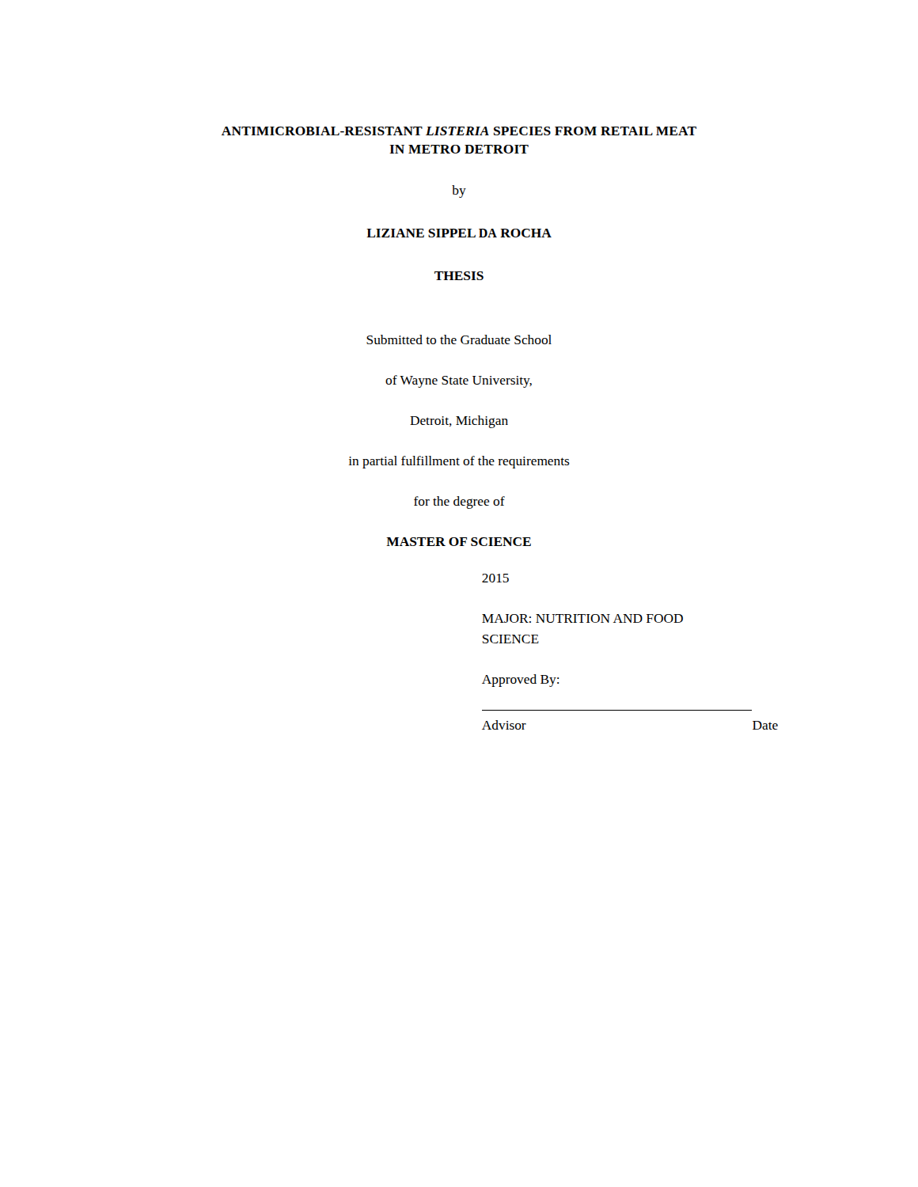Antimicrobial-Resistant Listeria Species from Retail Meat in Metro Detroit
by
LIZIANE SIPPEL DA ROCHA
THESIS
Submitted to the Graduate School
of Wayne State University,
Detroit, Michigan
in partial fulfillment of the requirements
for the degree of
MASTER OF SCIENCE
2015
MAJOR: NUTRITION AND FOOD SCIENCE
Approved By:
Advisor Date